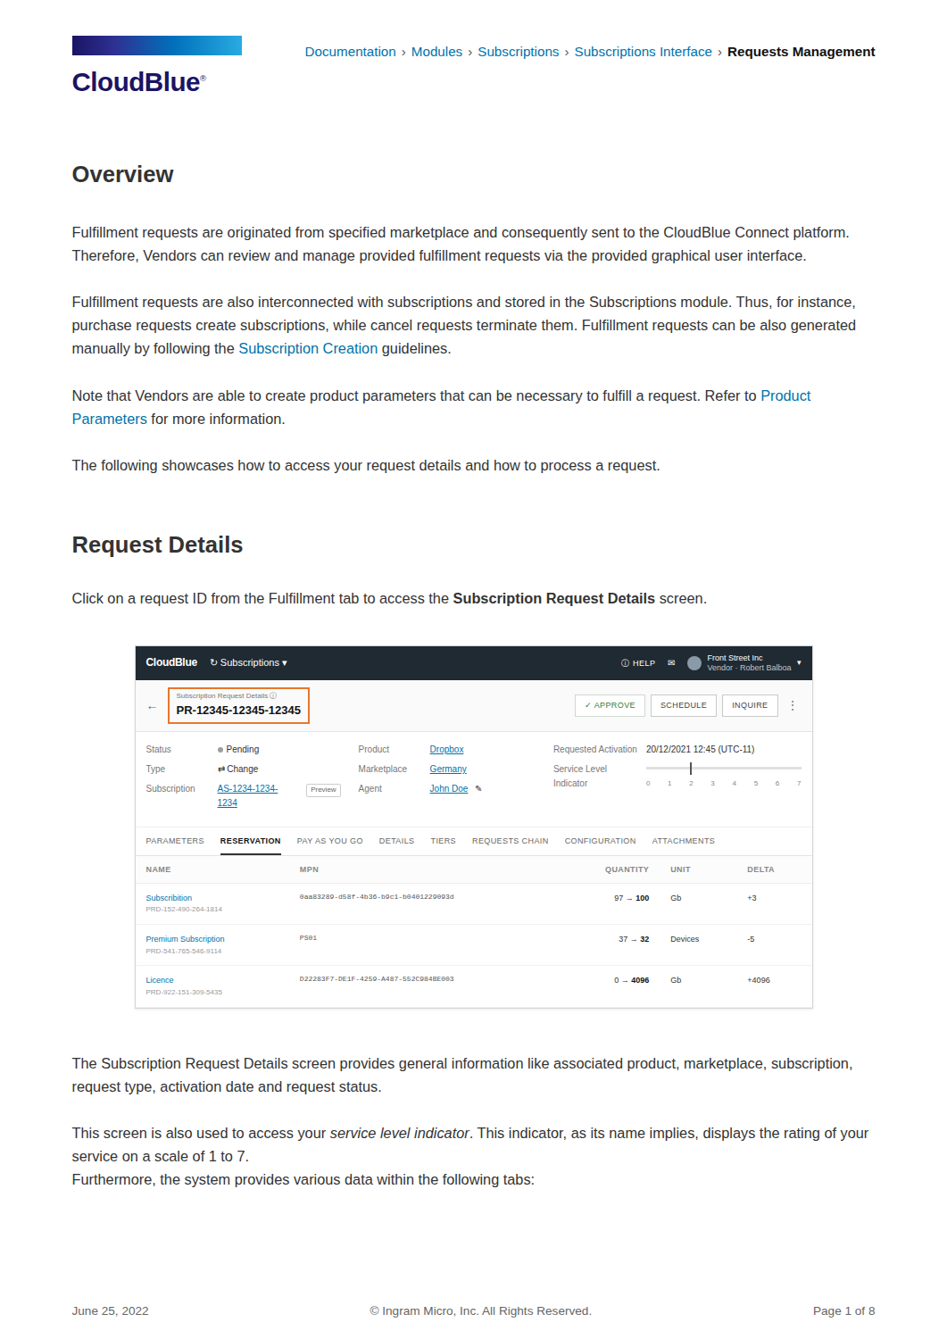CloudBlue®
Documentation›Modules›Subscriptions›Subscriptions Interface›Requests Management
Overview
Fulfillment requests are originated from specified marketplace and consequently sent to the CloudBlue Connect platform. Therefore, Vendors can review and manage provided fulfillment requests via the provided graphical user interface.
Fulfillment requests are also interconnected with subscriptions and stored in the Subscriptions module. Thus, for instance, purchase requests create subscriptions, while cancel requests terminate them. Fulfillment requests can be also generated manually by following the Subscription Creation guidelines.
Note that Vendors are able to create product parameters that can be necessary to fulfill a request. Refer to Product Parameters for more information.
The following showcases how to access your request details and how to process a request.
Request Details
Click on a request ID from the Fulfillment tab to access the Subscription Request Details screen.
CloudBlue ↻ Subscriptions ▾
ⓘ HELP ✉ Front Street Inc
Vendor · Robert Balboa ▾
←
Subscription Request Details ⓘ
PR-12345-12345-12345
✓ APPROVE SCHEDULE INQUIRE ⋮
Status Pending
Type⇄ Change
Subscription AS-1234-1234-1234 Preview
Product Dropbox
Marketplace Germany
Agent John Doe✎
Requested Activation 20/12/2021 12:45 (UTC-11)
Service Level
Indicator 01234567
PARAMETERS RESERVATION PAY AS YOU GO DETAILS TIERS REQUESTS CHAIN CONFIGURATION ATTACHMENTS
| NAME | MPN | QUANTITY | UNIT | DELTA |
| --- | --- | --- | --- | --- |
| Subscribition PRD-152-490-264-1814 | 0aa83289-d58f-4b36-b9c1-b0401229093d | 97 → 100 | Gb | +3 |
| Premium Subscription PRD-541-765-546-9114 | PS01 | 37 → 32 | Devices | -5 |
| Licence PRD-922-151-309-5435 | D22283F7-DE1F-4259-A487-552C984BE003 | 0 → 4096 | Gb | +4096 |
The Subscription Request Details screen provides general information like associated product, marketplace, subscription, request type, activation date and request status.
This screen is also used to access your service level indicator. This indicator, as its name implies, displays the rating of your service on a scale of 1 to 7.
Furthermore, the system provides various data within the following tabs:
June 25, 2022
© Ingram Micro, Inc. All Rights Reserved.
Page 1 of 8